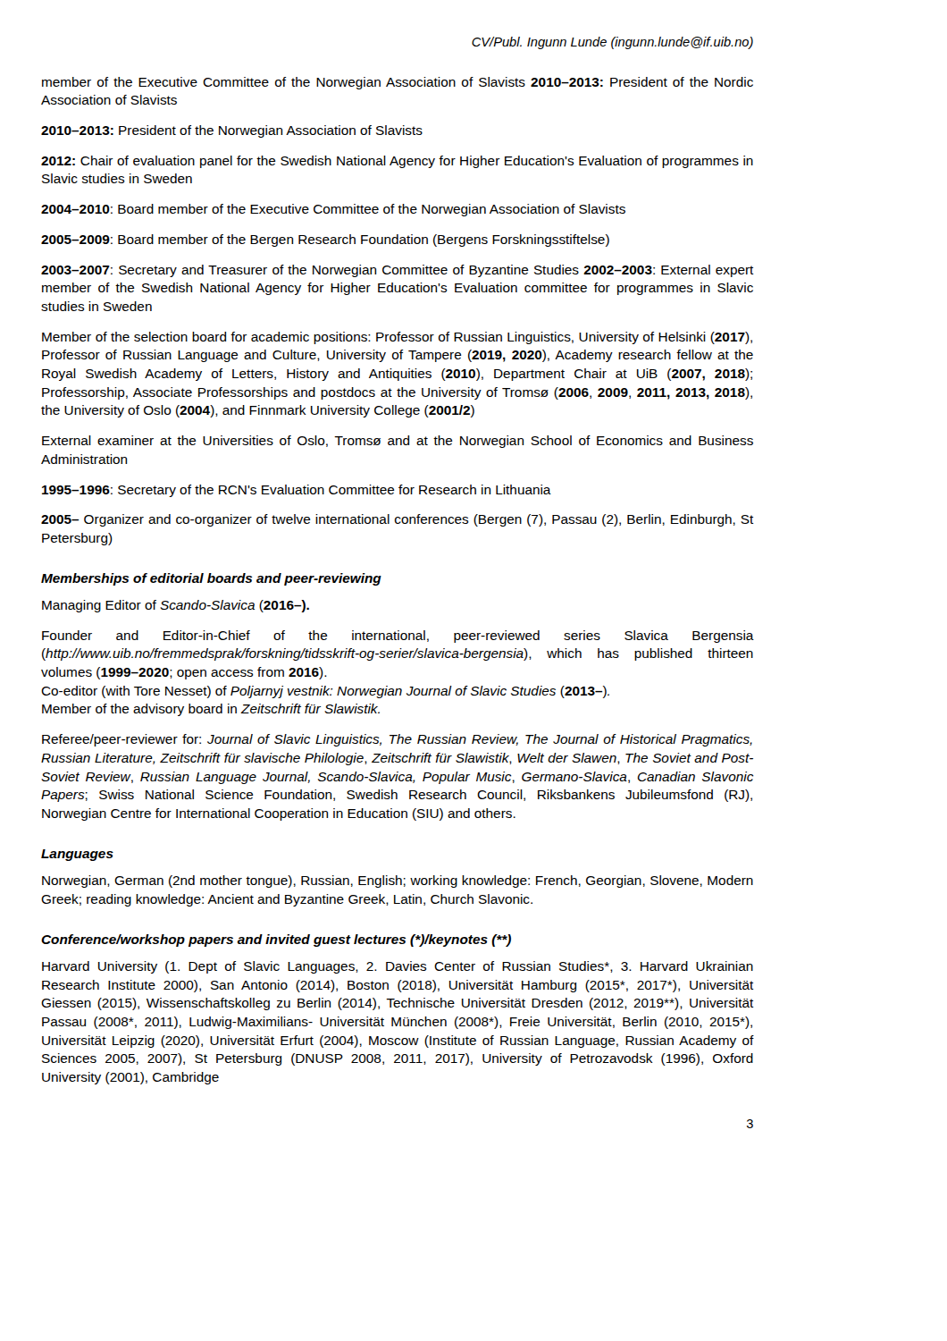CV/Publ. Ingunn Lunde (ingunn.lunde@if.uib.no)
member of the Executive Committee of the Norwegian Association of Slavists 2010–2013: President of the Nordic Association of Slavists
2010–2013: President of the Norwegian Association of Slavists
2012: Chair of evaluation panel for the Swedish National Agency for Higher Education's Evaluation of programmes in Slavic studies in Sweden
2004–2010: Board member of the Executive Committee of the Norwegian Association of Slavists
2005–2009: Board member of the Bergen Research Foundation (Bergens Forskningsstiftelse)
2003–2007: Secretary and Treasurer of the Norwegian Committee of Byzantine Studies 2002–2003: External expert member of the Swedish National Agency for Higher Education's Evaluation committee for programmes in Slavic studies in Sweden
Member of the selection board for academic positions: Professor of Russian Linguistics, University of Helsinki (2017), Professor of Russian Language and Culture, University of Tampere (2019, 2020), Academy research fellow at the Royal Swedish Academy of Letters, History and Antiquities (2010), Department Chair at UiB (2007, 2018); Professorship, Associate Professorships and postdocs at the University of Tromsø (2006, 2009, 2011, 2013, 2018), the University of Oslo (2004), and Finnmark University College (2001/2)
External examiner at the Universities of Oslo, Tromsø and at the Norwegian School of Economics and Business Administration
1995–1996: Secretary of the RCN's Evaluation Committee for Research in Lithuania
2005– Organizer and co-organizer of twelve international conferences (Bergen (7), Passau (2), Berlin, Edinburgh, St Petersburg)
Memberships of editorial boards and peer-reviewing
Managing Editor of Scando-Slavica (2016–).
Founder and Editor-in-Chief of the international, peer-reviewed series Slavica Bergensia (http://www.uib.no/fremmedsprak/forskning/tidsskrift-og-serier/slavica-bergensia), which has published thirteen volumes (1999–2020; open access from 2016).
Co-editor (with Tore Nesset) of Poljarnyj vestnik: Norwegian Journal of Slavic Studies (2013–).
Member of the advisory board in Zeitschrift für Slawistik.
Referee/peer-reviewer for: Journal of Slavic Linguistics, The Russian Review, The Journal of Historical Pragmatics, Russian Literature, Zeitschrift für slavische Philologie, Zeitschrift für Slawistik, Welt der Slawen, The Soviet and Post-Soviet Review, Russian Language Journal, Scando-Slavica, Popular Music, Germano-Slavica, Canadian Slavonic Papers; Swiss National Science Foundation, Swedish Research Council, Riksbankens Jubileumsfond (RJ), Norwegian Centre for International Cooperation in Education (SIU) and others.
Languages
Norwegian, German (2nd mother tongue), Russian, English; working knowledge: French, Georgian, Slovene, Modern Greek; reading knowledge: Ancient and Byzantine Greek, Latin, Church Slavonic.
Conference/workshop papers and invited guest lectures (*)/keynotes (**)
Harvard University (1. Dept of Slavic Languages, 2. Davies Center of Russian Studies*, 3. Harvard Ukrainian Research Institute 2000), San Antonio (2014), Boston (2018), Universität Hamburg (2015*, 2017*), Universität Giessen (2015), Wissenschaftskolleg zu Berlin (2014), Technische Universität Dresden (2012, 2019**), Universität Passau (2008*, 2011), Ludwig-Maximilians- Universität München (2008*), Freie Universität, Berlin (2010, 2015*), Universität Leipzig (2020), Universität Erfurt (2004), Moscow (Institute of Russian Language, Russian Academy of Sciences 2005, 2007), St Petersburg (DNUSP 2008, 2011, 2017), University of Petrozavodsk (1996), Oxford University (2001), Cambridge
3